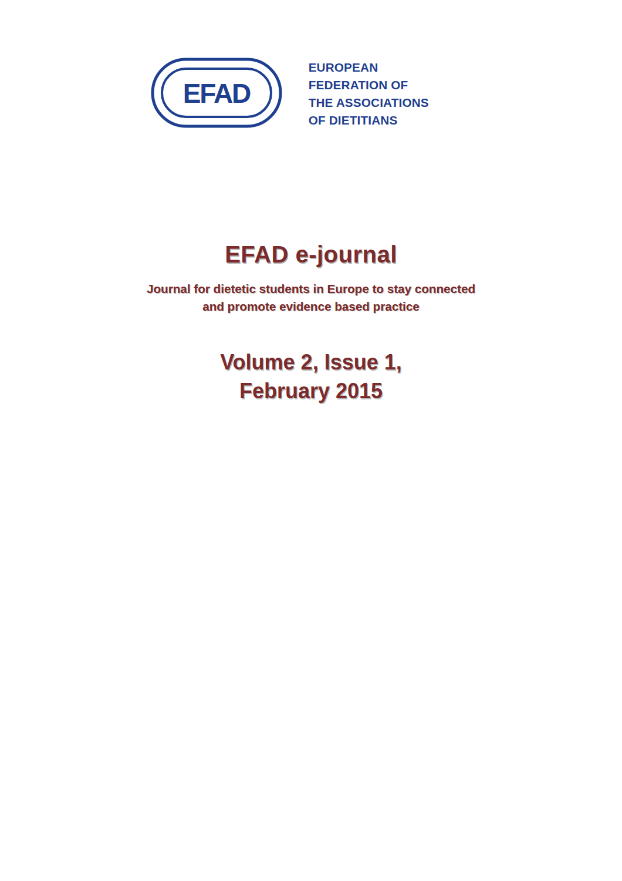EFAD logo EFAD
European Federation of the Associations of Dietitians
EFAD e-journal
Journal for dietetic students in Europe to stay connected and promote evidence based practice
Volume 2, Issue 1, February 2015